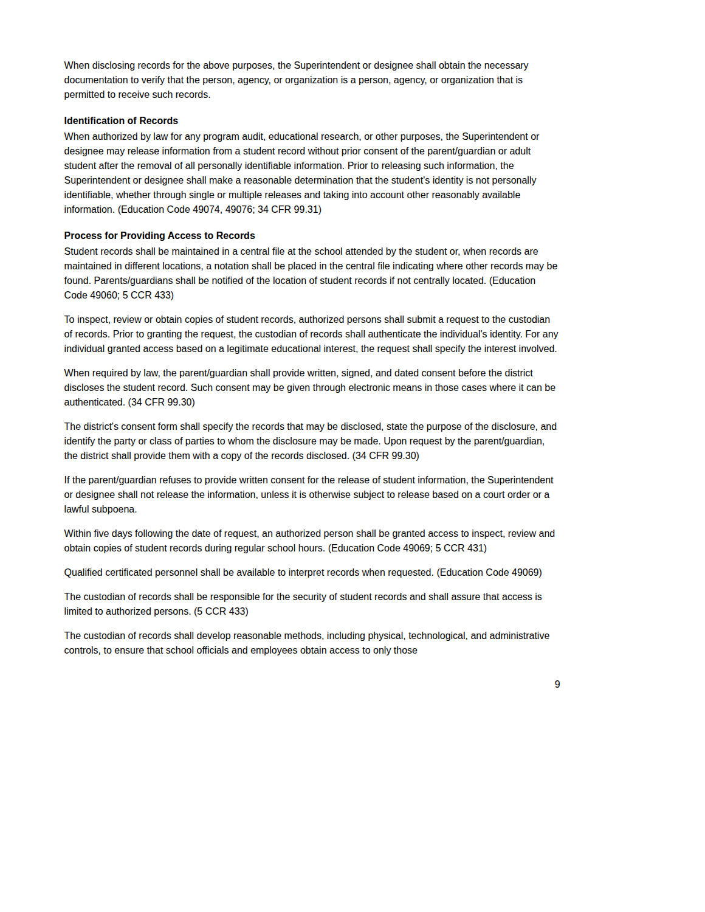When disclosing records for the above purposes, the Superintendent or designee shall obtain the necessary documentation to verify that the person, agency, or organization is a person, agency, or organization that is permitted to receive such records.
Identification of Records
When authorized by law for any program audit, educational research, or other purposes, the Superintendent or designee may release information from a student record without prior consent of the parent/guardian or adult student after the removal of all personally identifiable information. Prior to releasing such information, the Superintendent or designee shall make a reasonable determination that the student's identity is not personally identifiable, whether through single or multiple releases and taking into account other reasonably available information. (Education Code 49074, 49076; 34 CFR 99.31)
Process for Providing Access to Records
Student records shall be maintained in a central file at the school attended by the student or, when records are maintained in different locations, a notation shall be placed in the central file indicating where other records may be found. Parents/guardians shall be notified of the location of student records if not centrally located. (Education Code 49060; 5 CCR 433)
To inspect, review or obtain copies of student records, authorized persons shall submit a request to the custodian of records. Prior to granting the request, the custodian of records shall authenticate the individual's identity. For any individual granted access based on a legitimate educational interest, the request shall specify the interest involved.
When required by law, the parent/guardian shall provide written, signed, and dated consent before the district discloses the student record. Such consent may be given through electronic means in those cases where it can be authenticated. (34 CFR 99.30)
The district's consent form shall specify the records that may be disclosed, state the purpose of the disclosure, and identify the party or class of parties to whom the disclosure may be made. Upon request by the parent/guardian, the district shall provide them with a copy of the records disclosed. (34 CFR 99.30)
If the parent/guardian refuses to provide written consent for the release of student information, the Superintendent or designee shall not release the information, unless it is otherwise subject to release based on a court order or a lawful subpoena.
Within five days following the date of request, an authorized person shall be granted access to inspect, review and obtain copies of student records during regular school hours. (Education Code 49069; 5 CCR 431)
Qualified certificated personnel shall be available to interpret records when requested. (Education Code 49069)
The custodian of records shall be responsible for the security of student records and shall assure that access is limited to authorized persons. (5 CCR 433)
The custodian of records shall develop reasonable methods, including physical, technological, and administrative controls, to ensure that school officials and employees obtain access to only those
9